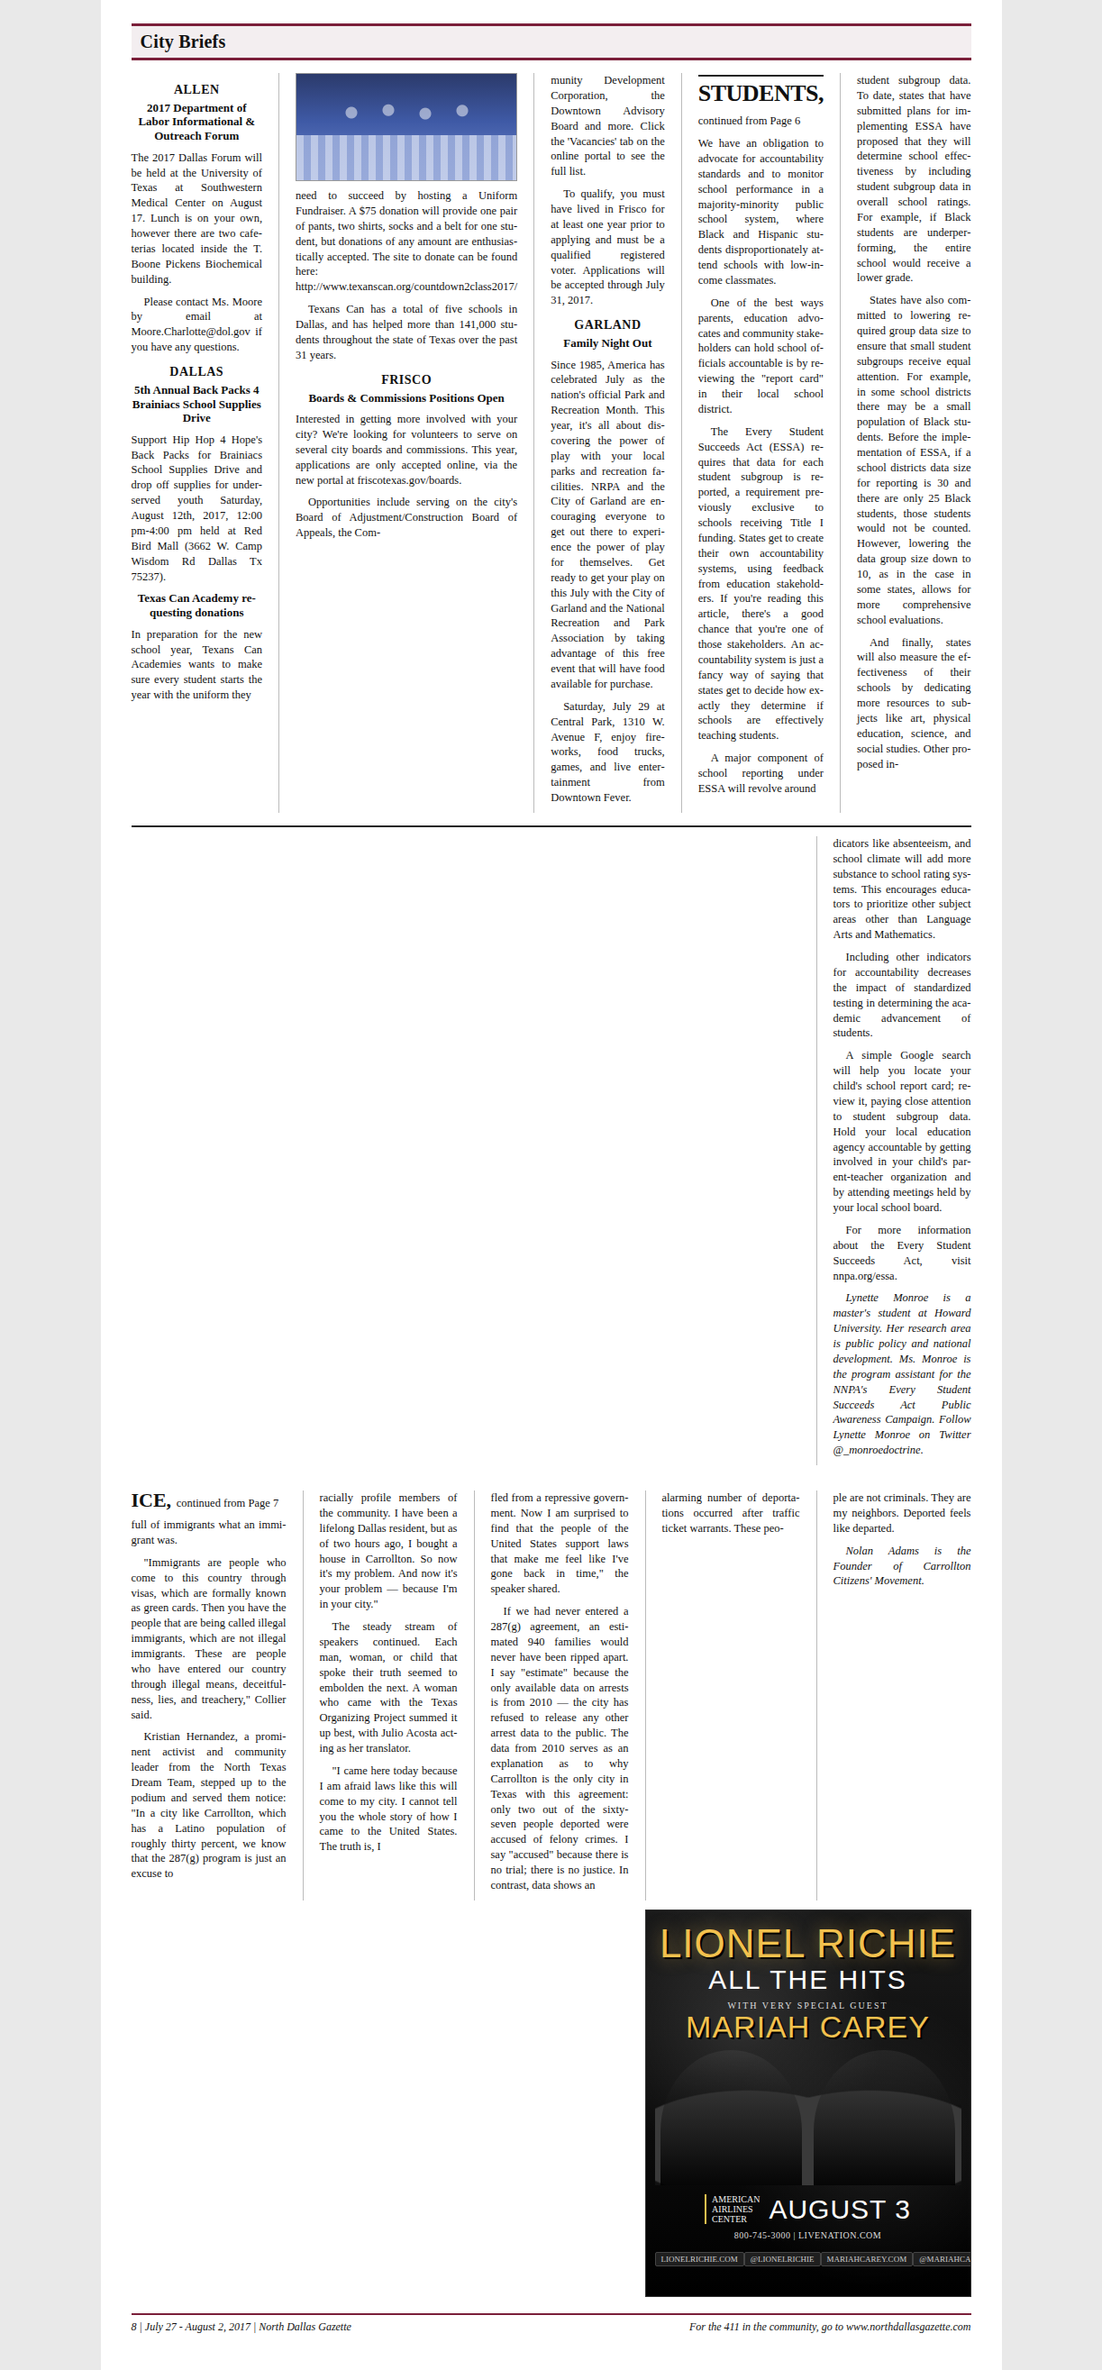City Briefs
ALLEN
2017 Department of Labor Informational & Outreach Forum
The 2017 Dallas Forum will be held at the University of Texas at Southwestern Medical Center on August 17. Lunch is on your own, however there are two cafeterias located inside the T. Boone Pickens Biochemical building.
Please contact Ms. Moore by email at Moore.Charlotte@dol.gov if you have any questions.
DALLAS
5th Annual Back Packs 4 Brainiacs School Supplies Drive
Support Hip Hop 4 Hope's Back Packs for Brainiacs School Supplies Drive and drop off supplies for underserved youth Saturday, August 12th, 2017, 12:00 pm-4:00 pm held at Red Bird Mall (3662 W. Camp Wisdom Rd Dallas Tx 75237).
Texas Can Academy requesting donations
In preparation for the new school year, Texans Can Academies wants to make sure every student starts the year with the uniform they
need to succeed by hosting a Uniform Fundraiser. A $75 donation will provide one pair of pants, two shirts, socks and a belt for one student, but donations of any amount are enthusiastically accepted. The site to donate can be found here: http://www.texanscan.org/countdown2class2017/
Texans Can has a total of five schools in Dallas, and has helped more than 141,000 students throughout the state of Texas over the past 31 years.
FRISCO
Boards & Commissions Positions Open
Interested in getting more involved with your city? We're looking for volunteers to serve on several city boards and commissions. This year, applications are only accepted online, via the new portal at friscotexas.gov/boards.
Opportunities include serving on the city's Board of Adjustment/Construction Board of Appeals, the Com-
munity Development Corporation, the Downtown Advisory Board and more. Click the 'Vacancies' tab on the online portal to see the full list.
To qualify, you must have lived in Frisco for at least one year prior to applying and must be a qualified registered voter. Applications will be accepted through July 31, 2017.
GARLAND
Family Night Out
Since 1985, America has celebrated July as the nation's official Park and Recreation Month. This year, it's all about discovering the power of play with your local parks and recreation facilities. NRPA and the City of Garland are encouraging everyone to get out there to experience the power of play for themselves. Get ready to get your play on this July with the City of Garland and the National Recreation and Park Association by taking advantage of this free event that will have food available for purchase.
Saturday, July 29 at Central Park, 1310 W. Avenue F, enjoy fireworks, food trucks, games, and live entertainment from Downtown Fever.
STUDENTS, continued from Page 6
We have an obligation to advocate for accountability standards and to monitor school performance in a majority-minority public school system, where Black and Hispanic students disproportionately attend schools with low-income classmates.
One of the best ways parents, education advocates and community stakeholders can hold school officials accountable is by reviewing the "report card" in their local school district.
The Every Student Succeeds Act (ESSA) requires that data for each student subgroup is reported, a requirement previously exclusive to schools receiving Title I funding. States get to create their own accountability systems, using feedback from education stakeholders. If you're reading this article, there's a good chance that you're one of those stakeholders. An accountability system is just a fancy way of saying that states get to decide how exactly they determine if schools are effectively teaching students.
A major component of school reporting under ESSA will revolve around
student subgroup data. To date, states that have submitted plans for implementing ESSA have proposed that they will determine school effectiveness by including student subgroup data in overall school ratings. For example, if Black students are underperforming, the entire school would receive a lower grade.
States have also committed to lowering required group data size to ensure that small student subgroups receive equal attention. For example, in some school districts there may be a small population of Black students. Before the implementation of ESSA, if a school districts data size for reporting is 30 and there are only 25 Black students, those students would not be counted. However, lowering the data group size down to 10, as in the case in some states, allows for more comprehensive school evaluations.
And finally, states will also measure the effectiveness of their schools by dedicating more resources to subjects like art, physical education, science, and social studies. Other proposed in-
dicators like absenteeism, and school climate will add more substance to school rating systems. This encourages educators to prioritize other subject areas other than Language Arts and Mathematics.
Including other indicators for accountability decreases the impact of standardized testing in determining the academic advancement of students.
A simple Google search will help you locate your child's school report card; review it, paying close attention to student subgroup data. Hold your local education agency accountable by getting involved in your child's parent-teacher organization and by attending meetings held by your local school board.
For more information about the Every Student Succeeds Act, visit nnpa.org/essa.
Lynette Monroe is a master's student at Howard University. Her research area is public policy and national development. Ms. Monroe is the program assistant for the NNPA's Every Student Succeeds Act Public Awareness Campaign. Follow Lynette Monroe on Twitter @_monroedoctrine.
ICE, continued from Page 7
full of immigrants what an immigrant was.
"Immigrants are people who come to this country through visas, which are formally known as green cards. Then you have the people that are being called illegal immigrants, which are not illegal immigrants. These are people who have entered our country through illegal means, deceitfulness, lies, and treachery," Collier said.
Kristian Hernandez, a prominent activist and community leader from the North Texas Dream Team, stepped up to the podium and served them notice: "In a city like Carrollton, which has a Latino population of roughly thirty percent, we know that the 287(g) program is just an excuse to
racially profile members of the community. I have been a lifelong Dallas resident, but as of two hours ago, I bought a house in Carrollton. So now it's my problem. And now it's your problem — because I'm in your city."
The steady stream of speakers continued. Each man, woman, or child that spoke their truth seemed to embolden the next. A woman who came with the Texas Organizing Project summed it up best, with Julio Acosta acting as her translator.
"I came here today because I am afraid laws like this will come to my city. I cannot tell you the whole story of how I came to the United States. The truth is, I
fled from a repressive government. Now I am surprised to find that the people of the United States support laws that make me feel like I've gone back in time," the speaker shared.
If we had never entered a 287(g) agreement, an estimated 940 families would never have been ripped apart. I say "estimate" because the only available data on arrests is from 2010 — the city has refused to release any other arrest data to the public. The data from 2010 serves as an explanation as to why Carrollton is the only city in Texas with this agreement: only two out of the sixty-seven people deported were accused of felony crimes. I say "accused" because there is no trial; there is no justice. In contrast, data shows an
alarming number of deportations occurred after traffic ticket warrants. These peo-
ple are not criminals. They are my neighbors. Deported feels like departed.
Nolan Adams is the Founder of Carrollton Citizens' Movement.
LIONEL RICHIE
ALL THE HITS
WITH VERY SPECIAL GUEST
MARIAH CAREY
AMERICAN
AIRLINES
CENTER
AUGUST 3
800-745-3000 | LIVENATION.COM
LIONELRICHIE.COM @LIONELRICHIE MARIAHCAREY.COM @MARIAHCAREY LIVE NATION
8 | July 27 - August 2, 2017 | North Dallas Gazette
For the 411 in the community, go to www.northdallasgazette.com